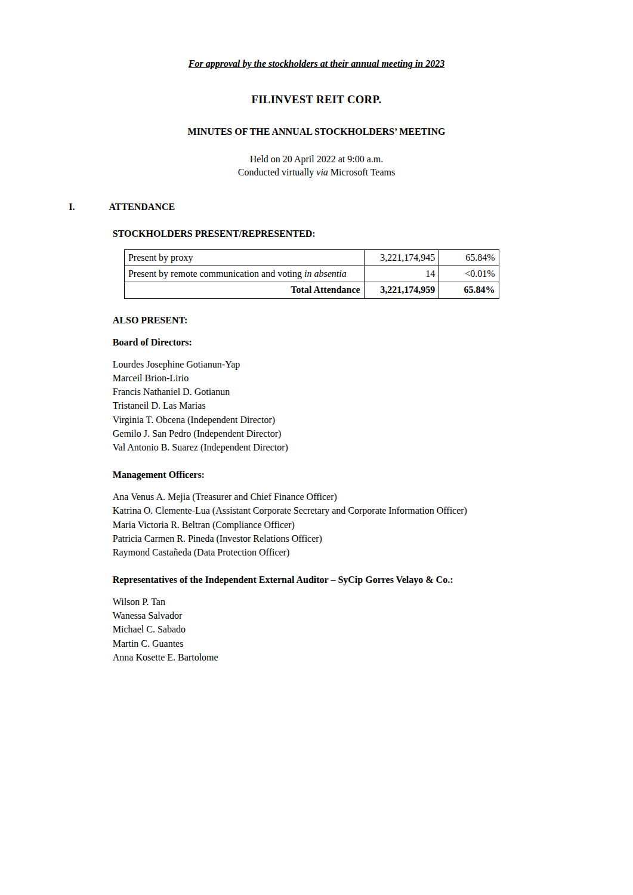For approval by the stockholders at their annual meeting in 2023
FILINVEST REIT CORP.
MINUTES OF THE ANNUAL STOCKHOLDERS’ MEETING
Held on 20 April 2022 at 9:00 a.m.
Conducted virtually via Microsoft Teams
I.
ATTENDANCE
STOCKHOLDERS PRESENT/REPRESENTED:
| Present by proxy | 3,221,174,945 | 65.84% |
| Present by remote communication and voting in absentia | 14 | <0.01% |
| Total Attendance | 3,221,174,959 | 65.84% |
ALSO PRESENT:
Board of Directors:
Lourdes Josephine Gotianun-Yap
Marceil Brion-Lirio
Francis Nathaniel D. Gotianun
Tristaneil D. Las Marias
Virginia T. Obcena (Independent Director)
Gemilo J. San Pedro (Independent Director)
Val Antonio B. Suarez (Independent Director)
Management Officers:
Ana Venus A. Mejia (Treasurer and Chief Finance Officer)
Katrina O. Clemente-Lua (Assistant Corporate Secretary and Corporate Information Officer)
Maria Victoria R. Beltran (Compliance Officer)
Patricia Carmen R. Pineda (Investor Relations Officer)
Raymond Castañeda (Data Protection Officer)
Representatives of the Independent External Auditor – SyCip Gorres Velayo & Co.:
Wilson P. Tan
Wanessa Salvador
Michael C. Sabado
Martin C. Guantes
Anna Kosette E. Bartolome